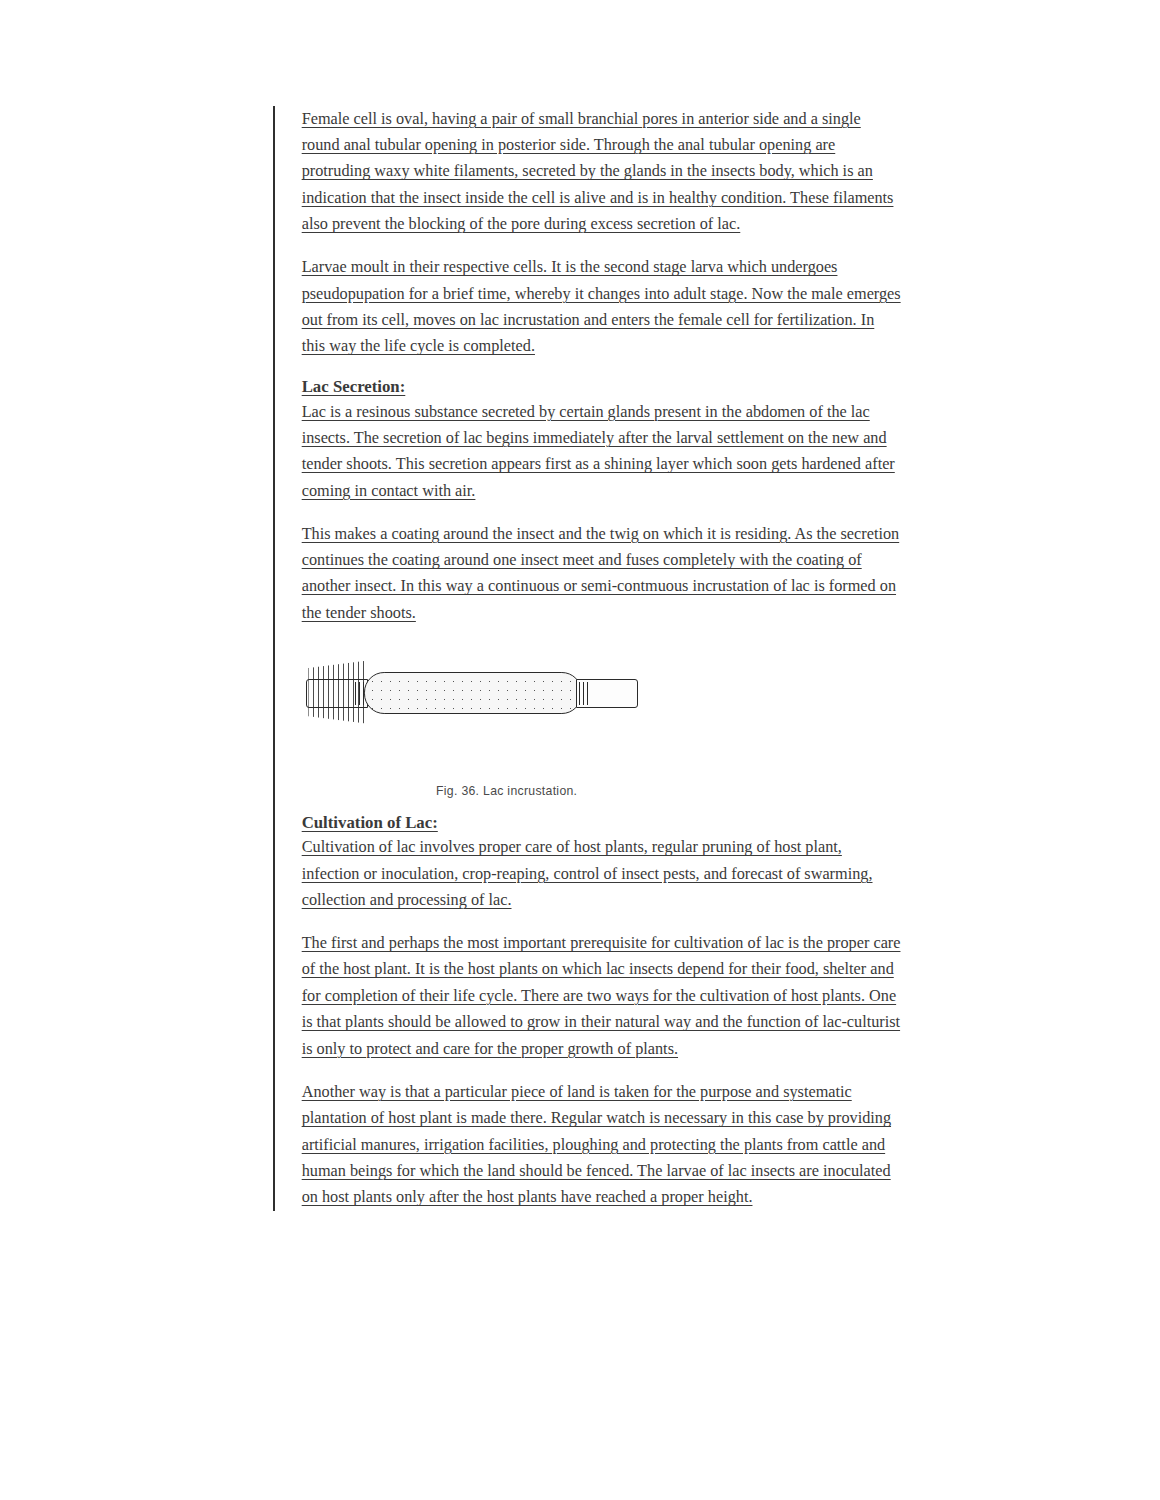Female cell is oval, having a pair of small branchial pores in anterior side and a single round anal tubular opening in posterior side. Through the anal tubular opening are protruding waxy white filaments, secreted by the glands in the insects body, which is an indication that the insect inside the cell is alive and is in healthy condition. These filaments also prevent the blocking of the pore during excess secretion of lac.
Larvae moult in their respective cells. It is the second stage larva which undergoes pseudopupation for a brief time, whereby it changes into adult stage. Now the male emerges out from its cell, moves on lac incrustation and enters the female cell for fertilization. In this way the life cycle is completed.
Lac Secretion:
Lac is a resinous substance secreted by certain glands present in the abdomen of the lac insects. The secretion of lac begins immediately after the larval settlement on the new and tender shoots. This secretion appears first as a shining layer which soon gets hardened after coming in contact with air.
This makes a coating around the insect and the twig on which it is residing. As the secretion continues the coating around one insect meet and fuses completely with the coating of another insect. In this way a continuous or semi-contmuous incrustation of lac is formed on the tender shoots.
Fig. 36. Lac incrustation.
Cultivation of Lac:
Cultivation of lac involves proper care of host plants, regular pruning of host plant, infection or inoculation, crop-reaping, control of insect pests, and forecast of swarming, collection and processing of lac.
The first and perhaps the most important prerequisite for cultivation of lac is the proper care of the host plant. It is the host plants on which lac insects depend for their food, shelter and for completion of their life cycle. There are two ways for the cultivation of host plants. One is that plants should be allowed to grow in their natural way and the function of lac-culturist is only to protect and care for the proper growth of plants.
Another way is that a particular piece of land is taken for the purpose and systematic plantation of host plant is made there. Regular watch is necessary in this case by providing artificial manures, irrigation facilities, ploughing and protecting the plants from cattle and human beings for which the land should be fenced. The larvae of lac insects are inoculated on host plants only after the host plants have reached a proper height.